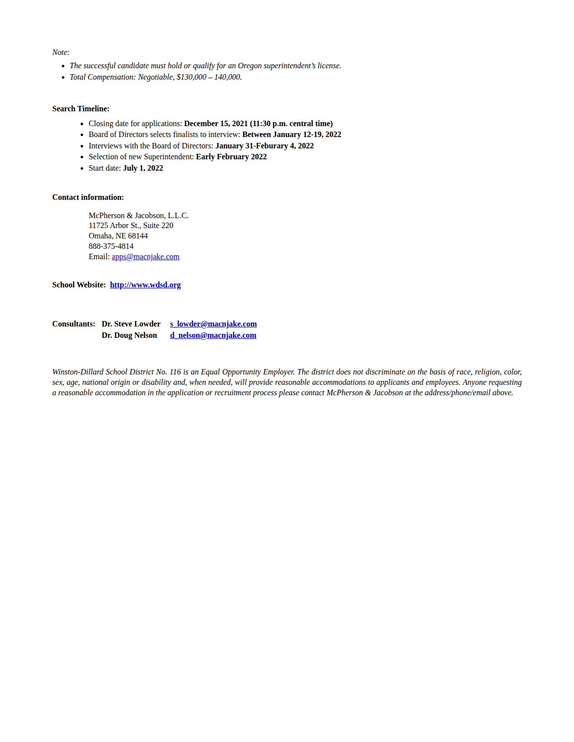Note:
The successful candidate must hold or qualify for an Oregon superintendent’s license.
Total Compensation: Negotiable, $130,000 – 140,000.
Search Timeline:
Closing date for applications: December 15, 2021 (11:30 p.m. central time)
Board of Directors selects finalists to interview: Between January 12-19, 2022
Interviews with the Board of Directors: January 31-Feburary 4, 2022
Selection of new Superintendent: Early February 2022
Start date: July 1, 2022
Contact information:
McPherson & Jacobson, L.L.C.
11725 Arbor St., Suite 220
Omaha, NE 68144
888-375-4814
Email: apps@macnjake.com
School Website: http://www.wdsd.org
| Consultants: | Dr. Steve Lowder | s_lowder@macnjake.com |
| | Dr. Doug Nelson | d_nelson@macnjake.com |
Winston-Dillard School District No. 116 is an Equal Opportunity Employer. The district does not discriminate on the basis of race, religion, color, sex, age, national origin or disability and, when needed, will provide reasonable accommodations to applicants and employees. Anyone requesting a reasonable accommodation in the application or recruitment process please contact McPherson & Jacobson at the address/phone/email above.